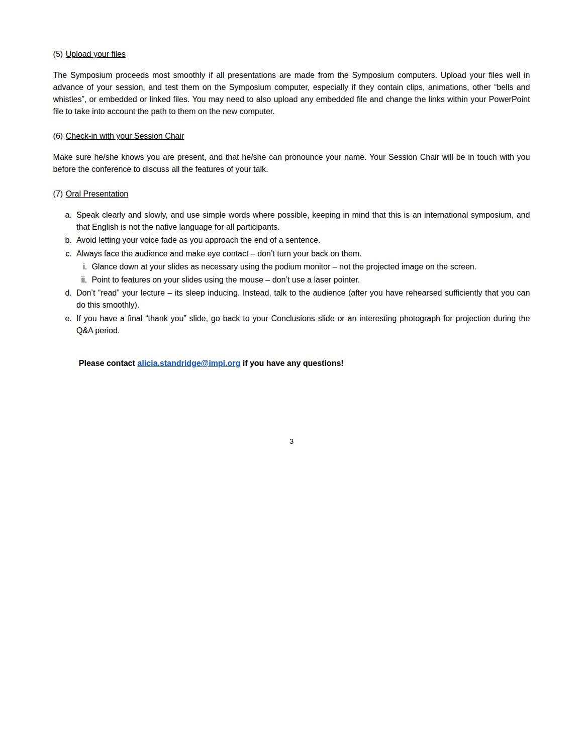(5) Upload your files
The Symposium proceeds most smoothly if all presentations are made from the Symposium computers. Upload your files well in advance of your session, and test them on the Symposium computer, especially if they contain clips, animations, other “bells and whistles”, or embedded or linked files. You may need to also upload any embedded file and change the links within your PowerPoint file to take into account the path to them on the new computer.
(6) Check-in with your Session Chair
Make sure he/she knows you are present, and that he/she can pronounce your name. Your Session Chair will be in touch with you before the conference to discuss all the features of your talk.
(7) Oral Presentation
Speak clearly and slowly, and use simple words where possible, keeping in mind that this is an international symposium, and that English is not the native language for all participants.
Avoid letting your voice fade as you approach the end of a sentence.
Always face the audience and make eye contact – don’t turn your back on them.
Glance down at your slides as necessary using the podium monitor – not the projected image on the screen.
Point to features on your slides using the mouse – don’t use a laser pointer.
Don’t “read” your lecture – its sleep inducing. Instead, talk to the audience (after you have rehearsed sufficiently that you can do this smoothly).
If you have a final “thank you” slide, go back to your Conclusions slide or an interesting photograph for projection during the Q&A period.
Please contact alicia.standridge@impi.org if you have any questions!
3